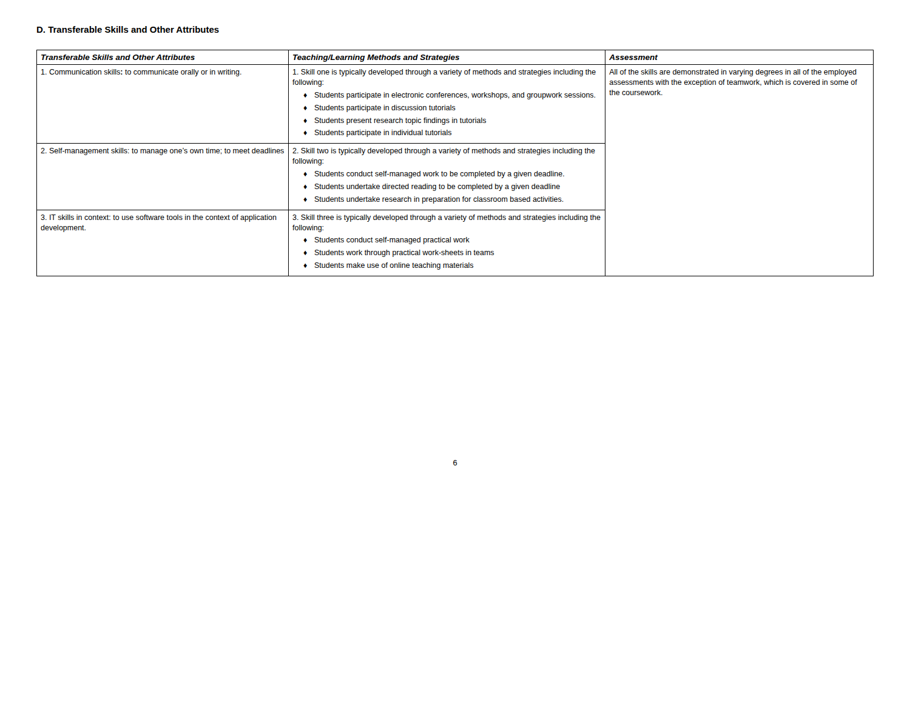D. Transferable Skills and Other Attributes
| Transferable Skills and Other Attributes | Teaching/Learning Methods and Strategies | Assessment |
| --- | --- | --- |
| 1. Communication skills : to communicate orally or in writing. | 1. Skill one is typically developed through a variety of methods and strategies including the following: Students participate in electronic conferences, workshops, and groupwork sessions. Students participate in discussion tutorials Students present research topic findings in tutorials Students participate in individual tutorials | All of the skills are demonstrated in varying degrees in all of the employed assessments with the exception of teamwork, which is covered in some of the coursework. |
| 2. Self-management skills: to manage one’s own time; to meet deadlines | 2. Skill two is typically developed through a variety of methods and strategies including the following: Students conduct self-managed work to be completed by a given deadline. Students undertake directed reading to be completed by a given deadline Students undertake research in preparation for classroom based activities. |
| 3. IT skills in context: to use software tools in the context of application development. | 3. Skill three is typically developed through a variety of methods and strategies including the following: Students conduct self-managed practical work Students work through practical work-sheets in teams Students make use of online teaching materials |
6